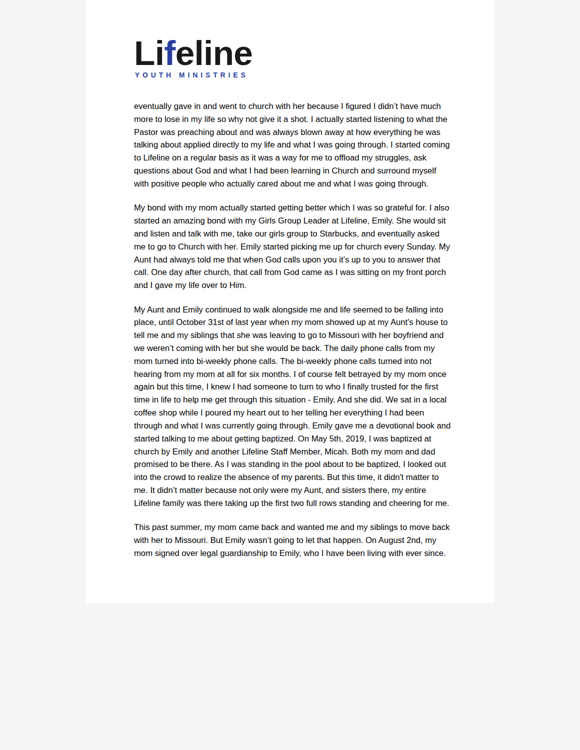Lifeline
YOUTH MINISTRIES
eventually gave in and went to church with her because I figured I didn’t have much more to lose in my life so why not give it a shot. I actually started listening to what the Pastor was preaching about and was always blown away at how everything he was talking about applied directly to my life and what I was going through. I started coming to Lifeline on a regular basis as it was a way for me to offload my struggles, ask questions about God and what I had been learning in Church and surround myself with positive people who actually cared about me and what I was going through.
My bond with my mom actually started getting better which I was so grateful for. I also started an amazing bond with my Girls Group Leader at Lifeline, Emily. She would sit and listen and talk with me, take our girls group to Starbucks, and eventually asked me to go to Church with her. Emily started picking me up for church every Sunday. My Aunt had always told me that when God calls upon you it’s up to you to answer that call. One day after church, that call from God came as I was sitting on my front porch and I gave my life over to Him.
My Aunt and Emily continued to walk alongside me and life seemed to be falling into place, until October 31st of last year when my mom showed up at my Aunt's house to tell me and my siblings that she was leaving to go to Missouri with her boyfriend and we weren’t coming with her but she would be back. The daily phone calls from my mom turned into bi-weekly phone calls. The bi-weekly phone calls turned into not hearing from my mom at all for six months. I of course felt betrayed by my mom once again but this time, I knew I had someone to turn to who I finally trusted for the first time in life to help me get through this situation - Emily. And she did. We sat in a local coffee shop while I poured my heart out to her telling her everything I had been through and what I was currently going through. Emily gave me a devotional book and started talking to me about getting baptized. On May 5th, 2019, I was baptized at church by Emily and another Lifeline Staff Member, Micah. Both my mom and dad promised to be there. As I was standing in the pool about to be baptized, I looked out into the crowd to realize the absence of my parents. But this time, it didn't matter to me. It didn’t matter because not only were my Aunt, and sisters there, my entire Lifeline family was there taking up the first two full rows standing and cheering for me.
This past summer, my mom came back and wanted me and my siblings to move back with her to Missouri. But Emily wasn’t going to let that happen. On August 2nd, my mom signed over legal guardianship to Emily, who I have been living with ever since.